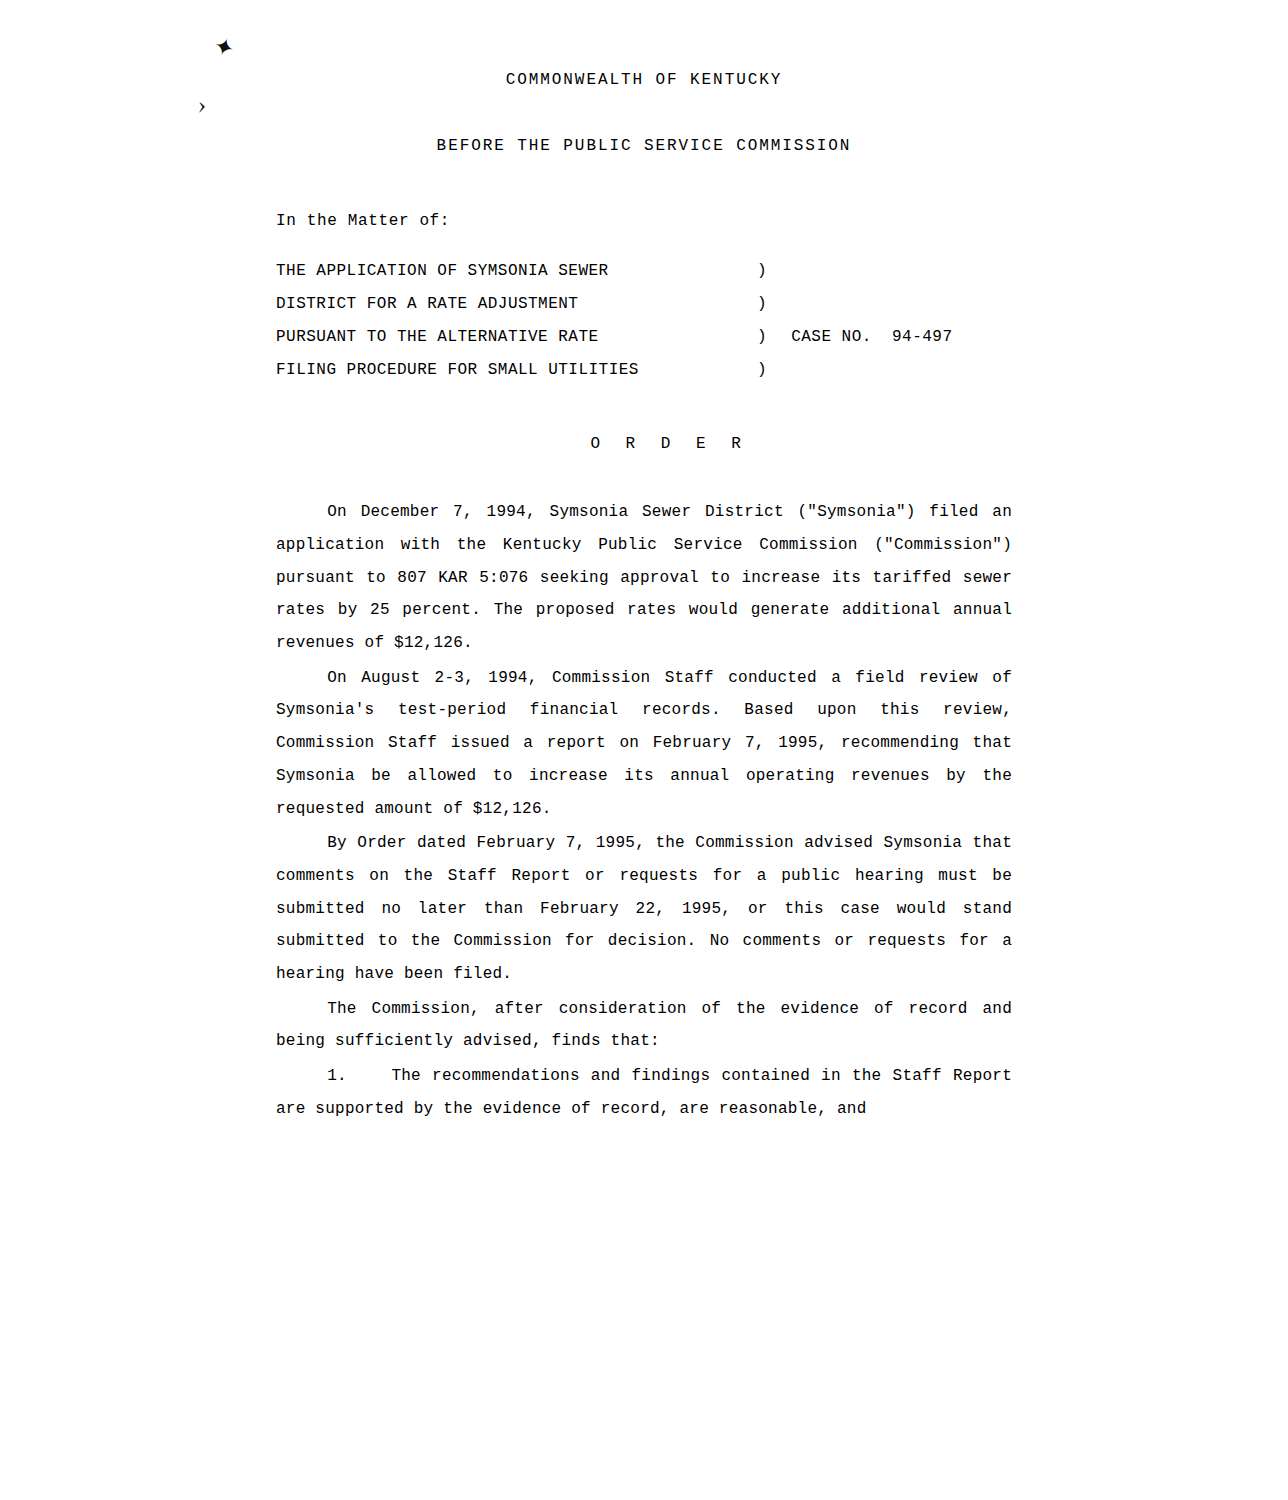✦ ›
COMMONWEALTH OF KENTUCKY
BEFORE THE PUBLIC SERVICE COMMISSION
In the Matter of:
| THE APPLICATION OF SYMSONIA SEWER | ) | |
| DISTRICT FOR A RATE ADJUSTMENT | ) | |
| PURSUANT TO THE ALTERNATIVE RATE | ) | CASE NO. 94-497 |
| FILING PROCEDURE FOR SMALL UTILITIES | ) | |
O R D E R
On December 7, 1994, Symsonia Sewer District ("Symsonia") filed an application with the Kentucky Public Service Commission ("Commission") pursuant to 807 KAR 5:076 seeking approval to increase its tariffed sewer rates by 25 percent. The proposed rates would generate additional annual revenues of $12,126.
On August 2-3, 1994, Commission Staff conducted a field review of Symsonia's test-period financial records. Based upon this review, Commission Staff issued a report on February 7, 1995, recommending that Symsonia be allowed to increase its annual operating revenues by the requested amount of $12,126.
By Order dated February 7, 1995, the Commission advised Symsonia that comments on the Staff Report or requests for a public hearing must be submitted no later than February 22, 1995, or this case would stand submitted to the Commission for decision. No comments or requests for a hearing have been filed.
The Commission, after consideration of the evidence of record and being sufficiently advised, finds that:
1. The recommendations and findings contained in the Staff Report are supported by the evidence of record, are reasonable, and